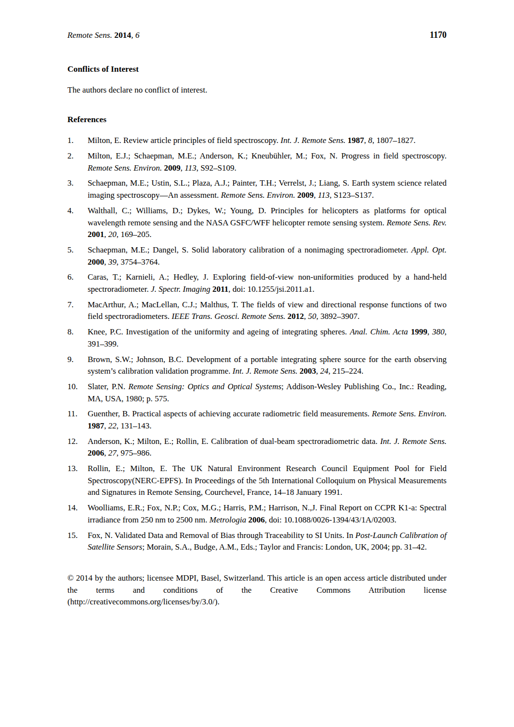Remote Sens. 2014, 6
1170
Conflicts of Interest
The authors declare no conflict of interest.
References
Milton, E. Review article principles of field spectroscopy. Int. J. Remote Sens. 1987, 8, 1807–1827.
Milton, E.J.; Schaepman, M.E.; Anderson, K.; Kneubühler, M.; Fox, N. Progress in field spectroscopy. Remote Sens. Environ. 2009, 113, S92–S109.
Schaepman, M.E.; Ustin, S.L.; Plaza, A.J.; Painter, T.H.; Verrelst, J.; Liang, S. Earth system science related imaging spectroscopy—An assessment. Remote Sens. Environ. 2009, 113, S123–S137.
Walthall, C.; Williams, D.; Dykes, W.; Young, D. Principles for helicopters as platforms for optical wavelength remote sensing and the NASA GSFC/WFF helicopter remote sensing system. Remote Sens. Rev. 2001, 20, 169–205.
Schaepman, M.E.; Dangel, S. Solid laboratory calibration of a nonimaging spectroradiometer. Appl. Opt. 2000, 39, 3754–3764.
Caras, T.; Karnieli, A.; Hedley, J. Exploring field-of-view non-uniformities produced by a hand-held spectroradiometer. J. Spectr. Imaging 2011, doi: 10.1255/jsi.2011.a1.
MacArthur, A.; MacLellan, C.J.; Malthus, T. The fields of view and directional response functions of two field spectroradiometers. IEEE Trans. Geosci. Remote Sens. 2012, 50, 3892–3907.
Knee, P.C. Investigation of the uniformity and ageing of integrating spheres. Anal. Chim. Acta 1999, 380, 391–399.
Brown, S.W.; Johnson, B.C. Development of a portable integrating sphere source for the earth observing system’s calibration validation programme. Int. J. Remote Sens. 2003, 24, 215–224.
Slater, P.N. Remote Sensing: Optics and Optical Systems; Addison-Wesley Publishing Co., Inc.: Reading, MA, USA, 1980; p. 575.
Guenther, B. Practical aspects of achieving accurate radiometric field measurements. Remote Sens. Environ. 1987, 22, 131–143.
Anderson, K.; Milton, E.; Rollin, E. Calibration of dual-beam spectroradiometric data. Int. J. Remote Sens. 2006, 27, 975–986.
Rollin, E.; Milton, E. The UK Natural Environment Research Council Equipment Pool for Field Spectroscopy(NERC-EPFS). In Proceedings of the 5th International Colloquium on Physical Measurements and Signatures in Remote Sensing, Courchevel, France, 14–18 January 1991.
Woolliams, E.R.; Fox, N.P.; Cox, M.G.; Harris, P.M.; Harrison, N.,J. Final Report on CCPR K1-a: Spectral irradiance from 250 nm to 2500 nm. Metrologia 2006, doi: 10.1088/0026-1394/43/1A/02003.
Fox, N. Validated Data and Removal of Bias through Traceability to SI Units. In Post-Launch Calibration of Satellite Sensors; Morain, S.A., Budge, A.M., Eds.; Taylor and Francis: London, UK, 2004; pp. 31–42.
© 2014 by the authors; licensee MDPI, Basel, Switzerland. This article is an open access article distributed under the terms and conditions of the Creative Commons Attribution license (http://creativecommons.org/licenses/by/3.0/).